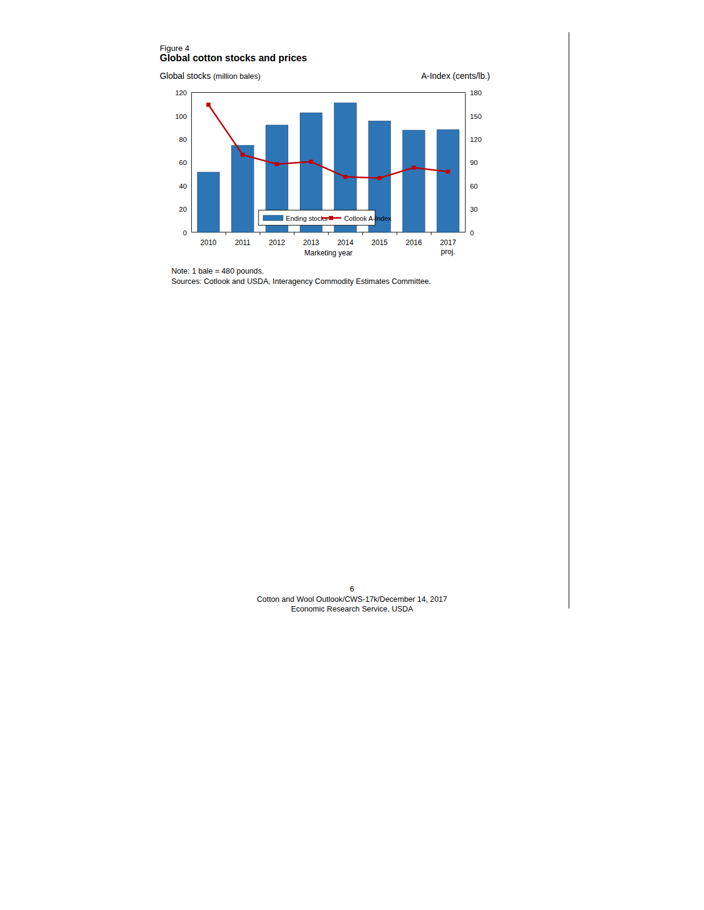Figure 4
Global cotton stocks and prices
Global stocks (million bales) A-Index (cents/lb.)
120 100 80 60 40 20 0 180 150 120 90 60 30 0 Ending stocks Cotlook A-Index 2010 2011 2012 2013 2014 2015 2016 2017 proj. Marketing year
Note: 1 bale = 480 pounds.
Sources: Cotlook and USDA, Interagency Commodity Estimates Committee.
6
Cotton and Wool Outlook/CWS-17k/December 14, 2017
Economic Research Service, USDA